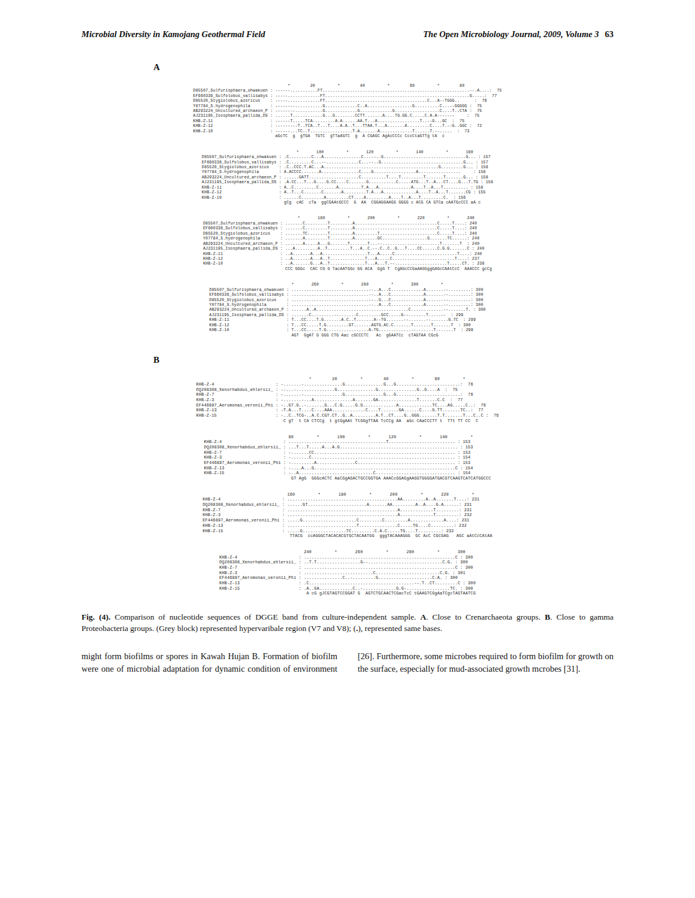Microbial Diversity in Kamojang Geothermal Field
The Open Microbiology Journal, 2009, Volume 363
A
                                      *        20         *        40         *        60         *        80
D85507_Sulfurisphaera_ohwakuen : ------...........FT...........................................................--.A....:  75
EF660336_Sulfolobus_vallisabys : -----.............FT..........................................................G.....:  77
D85520_Stygiolobus_azoricus    : -----.............FT.........................................C...A--TGGG..      :  76
Y07784_S.hydrogenophila        : --------...........G.............C..A..................G..........C...--GGGGG :  75
AB293224_Uncultured_archaeon_P : --------...........G.............G.............G..................C....T..CTA :  75
AJ231195_Isosphaera_pallida_DS : ......T............G...G........CCTT.......A....TG.GG.C.....C.A.A-------     :  75
KHB-Z-11                       : ------T.....TCA.........A.A......AA.T...A.................T..--G...GC  :  75
KHB-Z-12                       : ---------T..TCA..T...T....A.A..T...TTAA.T...A.......A.........C....T.--G..GGC :  72
KHB-Z-10                       : ------...TC..T.................T.A.......A.............T......T.--.....  :  73
                                 aGcTC  g  gTGA  TGTC  gTTaAGTC  g  A CGAGC AgAcCCCc CccCtaGTTg tA  c
                                      *       100         *       120         *       140         *       160
D85507_Sulfurisphaera_ohwakuen : .C.........C...A...............C...--..G.................................G... : 157
EF660336_Sulfolobus_vallisabys : .C.........C...--.............C...--..G.................................G... : 157
D85520_Stygiolobus_azoricus    : .C..CCC.T.AC...A..............................................G.........G... : 158
Y07784_S.hydrogenophila        : A.ACCCC.......A...............C....G.................A.................     : 158
AB293224_Uncultured_archaeon_P : ......GATT....................C..........T....T.........T.......T.......G... : 158
AJ231195_Isosphaera_pallida_DS : .A.CC...T...G....G.CC....C.......G...........C.....ATG...T..A...CT....G...T.TG : 158
KHB-Z-11                       : A..C.........C.......A.........T.A...A.............A....T..A...T.......... : 158
KHB-Z-12                       : A..T...C.......C.......A.........T.A...A.............A....T..A...T.......CG : 155
KHB-Z-10                       : ......C.........A.........CT....A.........A....T..A...T.........C.  : 156
                                 gCg  cAC  cTa  ggCGAAtGCCC  G  AA  CGGAGGAAGG GGGG c ACG CA GTCa cAATGcCCC aA c
                                      *       180         *       200         *       220         *       240
D85507_Sulfurisphaera_ohwakuen : .......C.........T.........A.................................C.....T....: 240
EF660336_Sulfolobus_vallisabys : .......C.........T.........A.................................C.....T....: 240
D85520_Stygiolobus_azoricus    : .......TC........T.........A.........T.......................C.....T....: 240
Y07784_S.hydrogenophila        : .......A.........T.........A.........GC..................G.......TC......: 240
AB293224_Uncultured_archaeon_P : .......A.....A...G.......T.......T...--.......................T.......T  : 240
AJ231195_Isosphaera_pallida_DS : ...A.........A..T.........T...A..C.--.C..C..G...T....CC......C.G.G.......C : 240
KHB-Z-11                       : ..A.......A...A..................T...A.....C.........................T....: 240
KHB-Z-12                       : ..A.......A...A..T..............T...A.....C.........................T....: 237
KHB-Z-10                       : ..A.......G...A..T..............T...A...T.--.....................T.....CT. : 238
                                 CCC GGGc  CAC CG G TacAATGGc GG ACA  GgG T  CgAGcCCGaAAGGggGAGcCAAtCcC  AAACCC gcCg
                                 *       260         *       280         *       300         *
D85507_Sulfurisphaera_ohwakuen : ...............................--..A...C.............A.......--.........: 300
EF660336_Sulfolobus_vallisabys : ...............................--..A...C.............A.......--.........: 300
D85520_Stygiolobus_azoricus    : ...............................--..G...C.............A.......--.........: 300
Y07784_S.hydrogenophila        : ...............................--..A...C.............A.......--.........: 300
AB293224_Uncultured_archaeon_P : ......A..A.....................................C.............--.......T. : 300
AJ231195_Isosphaera_pallida_DS : .......C.........--.......C.........GCC.....G--.......T.....--  : 299
KHB-Z-11                       : T...CC....T.G.......A.C..T.......A--TG.......--.......--.......G.TC  : 299
KHB-Z-12                       : T...CC.....T.G.........GT.......AGTG.AC.C.......T.......T.......T  : 300
KHB-Z-10                       : T...CC.....T.G.................A-TG.............--.......T.......T  : 299
                                 AGT  GgAT G GGG CTG Aac cGCCCTC   Ac  gGAATCc  cTAGTAA CGcG
B
                                            *        20         *        40         *        60         *
KHB-Z-4                        : -.......-...............G...............G...G.........................:  76
DQ208308_Xenorhabdus_ehlersii_ : --...-...............G...............G...............G..G....A  :  75
KHB-Z-7                        : -.......-...............G...............G...G.........................:  76
KHB-Z-3                        : -.......-...A...............A.......GA...............T.......C.C  :  77
EF446897_Aeromonas_veronii_Phi : -..G7.G..-.......G...C.G.....G.G.............A.............TC....AG.....C..:  76
KHB-Z-13                       : -T.A...T....C....AAA.............C....T.......GA......C....G.TT.......TC..:  77
KHB-Z-15                       : -..C..TCG-..A.C.CGT.CT..G..A.........A.T..CT....G..GGG.......T.T.......T...C..C :  76
                                  C gT  t CA CTCCg  t gtGgAAt TtGGgTTAA TcCCg AA  aGc CAaCCCTT t  TTt TT CC  C
                                 80         *       100         *       120         *       140         *
KHB-Z-4                        : ......................................T.......................... : 153
DQ208308_Xenorhabdus_ehlersii_ : ...T...T.....A...A.G.............................................. : 153
KHB-Z-7                        : -.......CC....................................................... : 153
KHB-Z-3                        : -.......C........................................................ : 154
EF446897_Aeromonas_veronii_Phi : -.........A...............C...................................... : 153
KHB-Z-13                       : -....A...G.......................................................C : 154
KHB-Z-15                       : -..A.............................C............................... : 154
                                  GT AgG  GGGcACTC AaCGgAGACTGCCGGTGA AAACcGGAGgAAGGTGGGGATGACGTCAAGTCATCATGGCCC
                                 160         *       180         *       200         *       220         *
KHB-Z-4                        : ...........................................AA.........A..A.......T....: 231
DQ208308_Xenorhabdus_ehlersii_ : ......GT.......................A.......AA.........A..A....G.A......: 231
KHB-Z-7                        : ...........................................A.............T.........: 231
KHB-Z-3                        : ...........................................A.............T.........: 232
EF446897_Aeromonas_veronii_Phi : .....G.....................C.........C.........A.............A....: 231
KHB-Z-13                       : ...........................T...............C.....TG....C.........: 232
KHB-Z-15                       : .....G.................TC.........C.A.C.....TG....T.........: 232
                                  TTACG  ccAGGGCTACACACGTGCTACAATGG  gggTACAAAGGG  GC AcC CGCGAG   AGC aAtCcCAtAA
                                 240         *       260         *       280         *       300
KHB-Z-4                        : ...........................................................C : 300
DQ208308_Xenorhabdus_ehlersii_ : ..T.T.................G--.............................C.G. : 300
KHB-Z-7                        : ...........................................................C : 300
KHB-Z-3                        : ...........................C.........................C.G. : 301
EF446897_Aeromonas_veronii_Phi : ...............C..-.........G.....................C.A. : 300
KHB-Z-13                       : .C.........................................--.T..CT.........C : 300
KHB-Z-15                       : .A..GA.............C..-.............G.G-.................TC. : 300
                                  A cG gJCGTAGTCCGGAT G  AGTCTGCAACTCGacTcC tGAAGTCGgAaTCgcTAGTAATCG
Fig. (4). Comparison of nucleotide sequences of DGGE band from culture-independent sample. A. Close to Crenarchaeota groups. B. Close to gamma Proteobacteria groups. (Grey block) represented hypervaribale region (V7 and V8); (.), represented same bases.
might form biofilms or spores in Kawah Hujan B. Formation of biofilm were one of microbial adaptation for dynamic condition of environment [26]. Furthermore, some microbes required to form biofilm for growth on the surface, especially for mud-associated growth mcrobes [31].